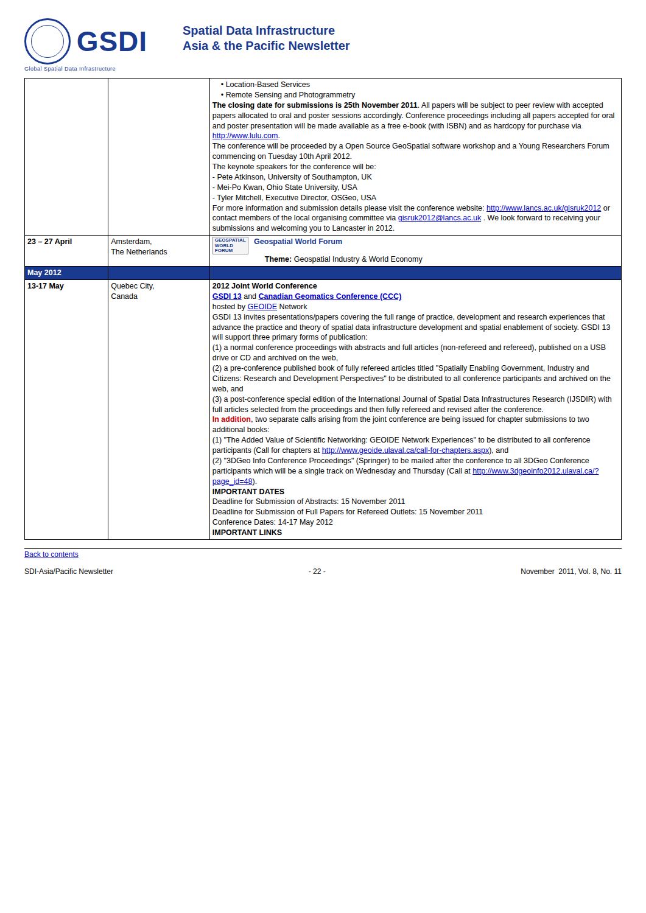GSDI
Global Spatial Data Infrastructure
Spatial Data Infrastructure
Asia & the Pacific Newsletter
| | | Location-Based Services Remote Sensing and Photogrammetry The closing date for submissions is 25th November 2011 . All papers will be subject to peer review with accepted papers allocated to oral and poster sessions accordingly. Conference proceedings including all papers accepted for oral and poster presentation will be made available as a free e-book (with ISBN) and as hardcopy for purchase via http://www.lulu.com . The conference will be proceeded by a Open Source GeoSpatial software workshop and a Young Researchers Forum commencing on Tuesday 10th April 2012. The keynote speakers for the conference will be: - Pete Atkinson, University of Southampton, UK - Mei-Po Kwan, Ohio State University, USA - Tyler Mitchell, Executive Director, OSGeo, USA For more information and submission details please visit the conference website: http://www.lancs.ac.uk/gisruk2012 or contact members of the local organising committee via gisruk2012@lancs.ac.uk . We look forward to receiving your submissions and welcoming you to Lancaster in 2012. |
| 23 – 27 April | Amsterdam, The Netherlands | GEOSPATIAL WORLD FORUM Geospatial World Forum Theme: Geospatial Industry & World Economy |
| May 2012 | | |
| 13-17 May | Quebec City, Canada | 2012 Joint World Conference GSDI 13 and Canadian Geomatics Conference (CCC) hosted by GEOIDE Network GSDI 13 invites presentations/papers covering the full range of practice, development and research experiences that advance the practice and theory of spatial data infrastructure development and spatial enablement of society. GSDI 13 will support three primary forms of publication: (1) a normal conference proceedings with abstracts and full articles (non-refereed and refereed), published on a USB drive or CD and archived on the web, (2) a pre-conference published book of fully refereed articles titled "Spatially Enabling Government, Industry and Citizens: Research and Development Perspectives" to be distributed to all conference participants and archived on the web, and (3) a post-conference special edition of the International Journal of Spatial Data Infrastructures Research (IJSDIR) with full articles selected from the proceedings and then fully refereed and revised after the conference. In addition , two separate calls arising from the joint conference are being issued for chapter submissions to two additional books: (1) "The Added Value of Scientific Networking: GEOIDE Network Experiences" to be distributed to all conference participants (Call for chapters at http://www.geoide.ulaval.ca/call-for-chapters.aspx ), and (2) "3DGeo Info Conference Proceedings" (Springer) to be mailed after the conference to all 3DGeo Conference participants which will be a single track on Wednesday and Thursday (Call at http://www.3dgeoinfo2012.ulaval.ca/?page_id=48 ). IMPORTANT DATES Deadline for Submission of Abstracts: 15 November 2011 Deadline for Submission of Full Papers for Refereed Outlets: 15 November 2011 Conference Dates: 14-17 May 2012 IMPORTANT LINKS |
Back to contents
SDI-Asia/Pacific Newsletter
- 22 -
November 2011, Vol. 8, No. 11